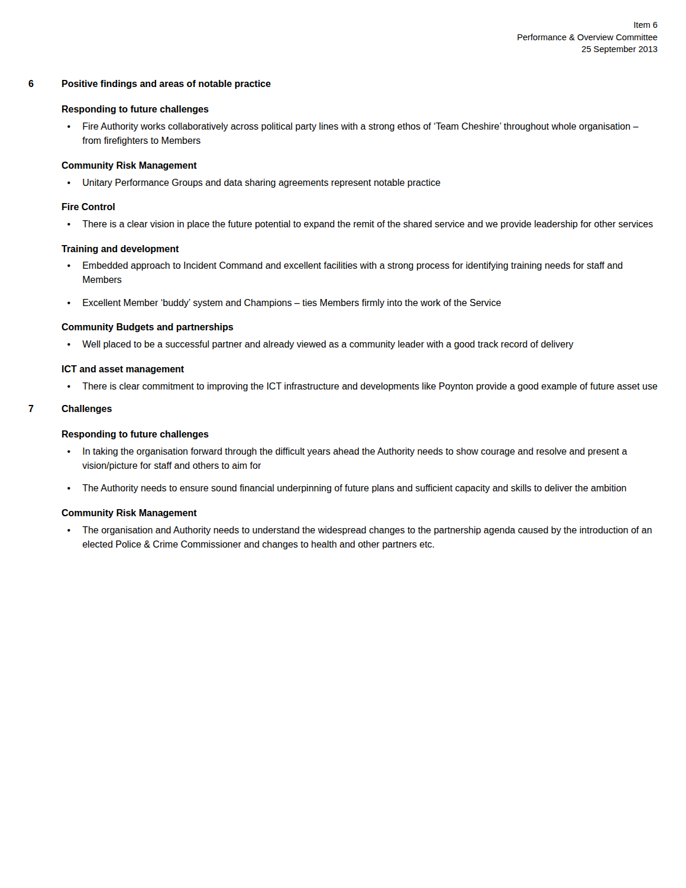Item 6
Performance & Overview Committee
25 September 2013
6
Positive findings and areas of notable practice
Responding to future challenges
Fire Authority works collaboratively across political party lines with a strong ethos of ‘Team Cheshire’ throughout whole organisation – from firefighters to Members
Community Risk Management
Unitary Performance Groups and data sharing agreements represent notable practice
Fire Control
There is a clear vision in place the future potential to expand the remit of the shared service and we provide leadership for other services
Training and development
Embedded approach to Incident Command and excellent facilities with a strong process for identifying training needs for staff and Members
Excellent Member ‘buddy’ system and Champions – ties Members firmly into the work of the Service
Community Budgets and partnerships
Well placed to be a successful partner and already viewed as a community leader with a good track record of delivery
ICT and asset management
There is clear commitment to improving the ICT infrastructure and developments like Poynton provide a good example of future asset use
7
Challenges
Responding to future challenges
In taking the organisation forward through the difficult years ahead the Authority needs to show courage and resolve and present a vision/picture for staff and others to aim for
The Authority needs to ensure sound financial underpinning of future plans and sufficient capacity and skills to deliver the ambition
Community Risk Management
The organisation and Authority needs to understand the widespread changes to the partnership agenda caused by the introduction of an elected Police & Crime Commissioner and changes to health and other partners etc.